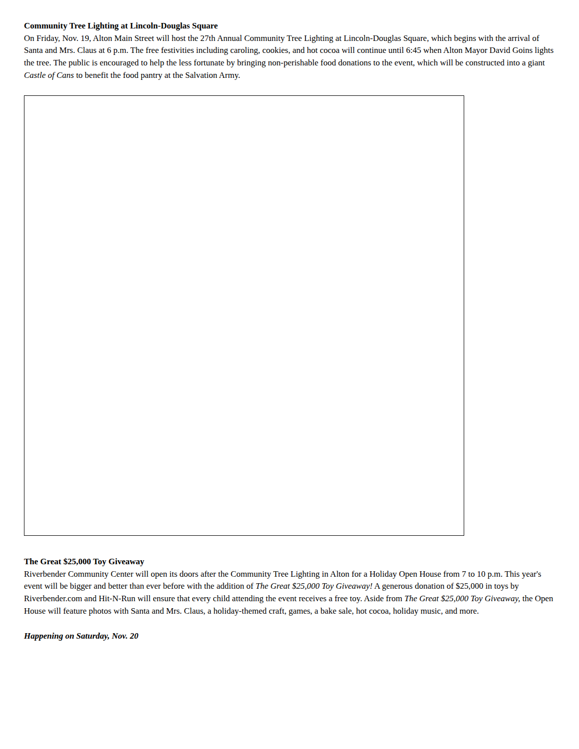Community Tree Lighting at Lincoln-Douglas Square
On Friday, Nov. 19, Alton Main Street will host the 27th Annual Community Tree Lighting at Lincoln-Douglas Square, which begins with the arrival of Santa and Mrs. Claus at 6 p.m. The free festivities including caroling, cookies, and hot cocoa will continue until 6:45 when Alton Mayor David Goins lights the tree. The public is encouraged to help the less fortunate by bringing non-perishable food donations to the event, which will be constructed into a giant Castle of Cans to benefit the food pantry at the Salvation Army.
The Great $25,000 Toy Giveaway
Riverbender Community Center will open its doors after the Community Tree Lighting in Alton for a Holiday Open House from 7 to 10 p.m. This year's event will be bigger and better than ever before with the addition of The Great $25,000 Toy Giveaway! A generous donation of $25,000 in toys by Riverbender.com and Hit-N-Run will ensure that every child attending the event receives a free toy. Aside from The Great $25,000 Toy Giveaway, the Open House will feature photos with Santa and Mrs. Claus, a holiday-themed craft, games, a bake sale, hot cocoa, holiday music, and more.
Happening on Saturday, Nov. 20